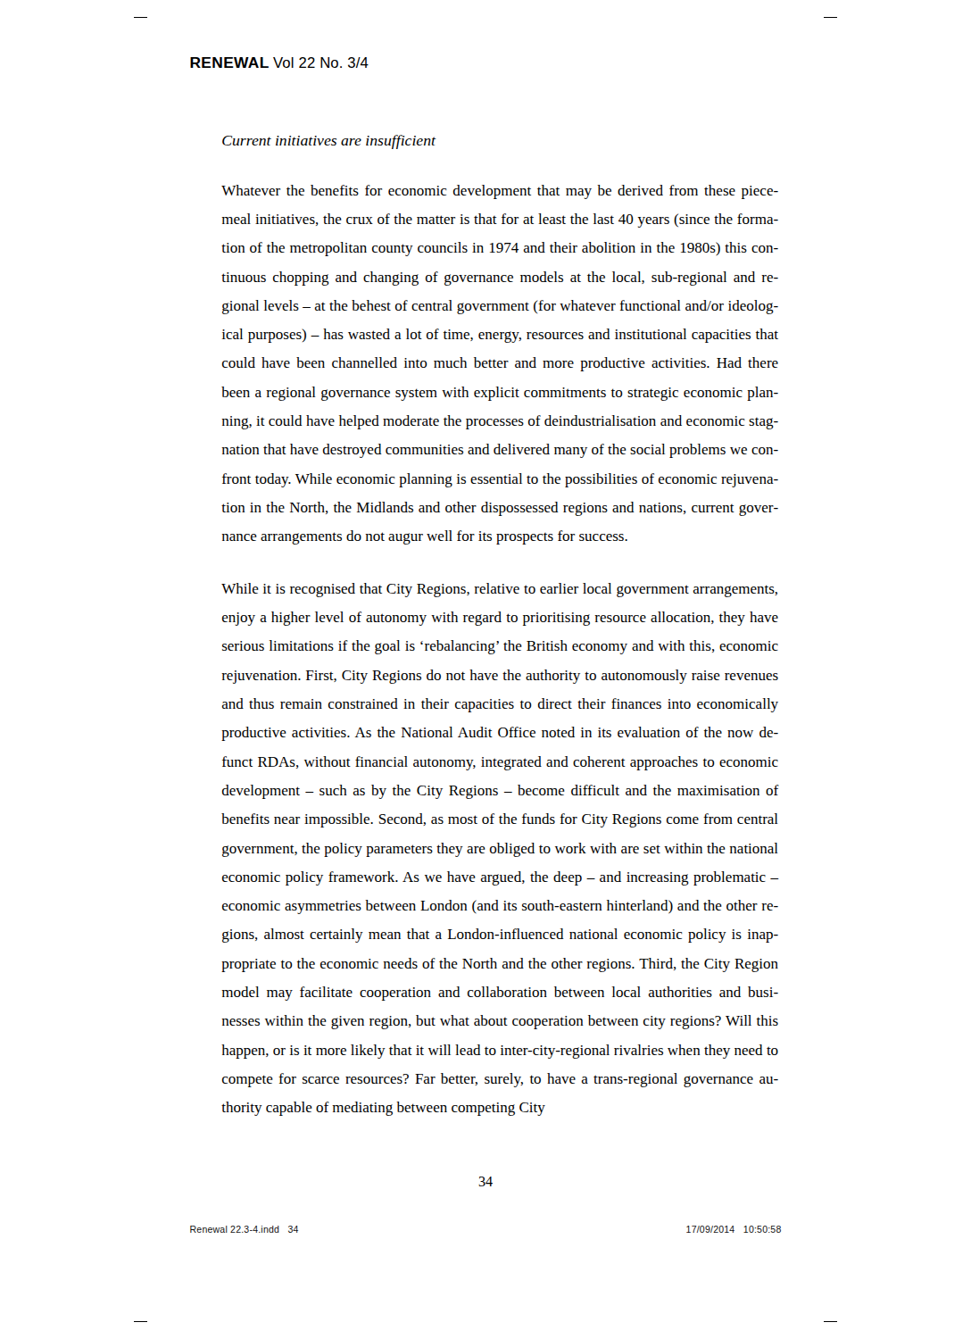RENEWAL Vol 22 No. 3/4
Current initiatives are insufficient
Whatever the benefits for economic development that may be derived from these piecemeal initiatives, the crux of the matter is that for at least the last 40 years (since the formation of the metropolitan county councils in 1974 and their abolition in the 1980s) this continuous chopping and changing of governance models at the local, sub-regional and regional levels – at the behest of central government (for whatever functional and/or ideological purposes) – has wasted a lot of time, energy, resources and institutional capacities that could have been channelled into much better and more productive activities. Had there been a regional governance system with explicit commitments to strategic economic planning, it could have helped moderate the processes of deindustrialisation and economic stagnation that have destroyed communities and delivered many of the social problems we confront today. While economic planning is essential to the possibilities of economic rejuvenation in the North, the Midlands and other dispossessed regions and nations, current governance arrangements do not augur well for its prospects for success.
While it is recognised that City Regions, relative to earlier local government arrangements, enjoy a higher level of autonomy with regard to prioritising resource allocation, they have serious limitations if the goal is ‘rebalancing’ the British economy and with this, economic rejuvenation. First, City Regions do not have the authority to autonomously raise revenues and thus remain constrained in their capacities to direct their finances into economically productive activities. As the National Audit Office noted in its evaluation of the now defunct RDAs, without financial autonomy, integrated and coherent approaches to economic development – such as by the City Regions – become difficult and the maximisation of benefits near impossible. Second, as most of the funds for City Regions come from central government, the policy parameters they are obliged to work with are set within the national economic policy framework. As we have argued, the deep – and increasing problematic – economic asymmetries between London (and its south-eastern hinterland) and the other regions, almost certainly mean that a London-influenced national economic policy is inappropriate to the economic needs of the North and the other regions. Third, the City Region model may facilitate cooperation and collaboration between local authorities and businesses within the given region, but what about cooperation between city regions? Will this happen, or is it more likely that it will lead to inter-city-regional rivalries when they need to compete for scarce resources? Far better, surely, to have a trans-regional governance authority capable of mediating between competing City
34
Renewal 22.3-4.indd 34 17/09/2014 10:50:58